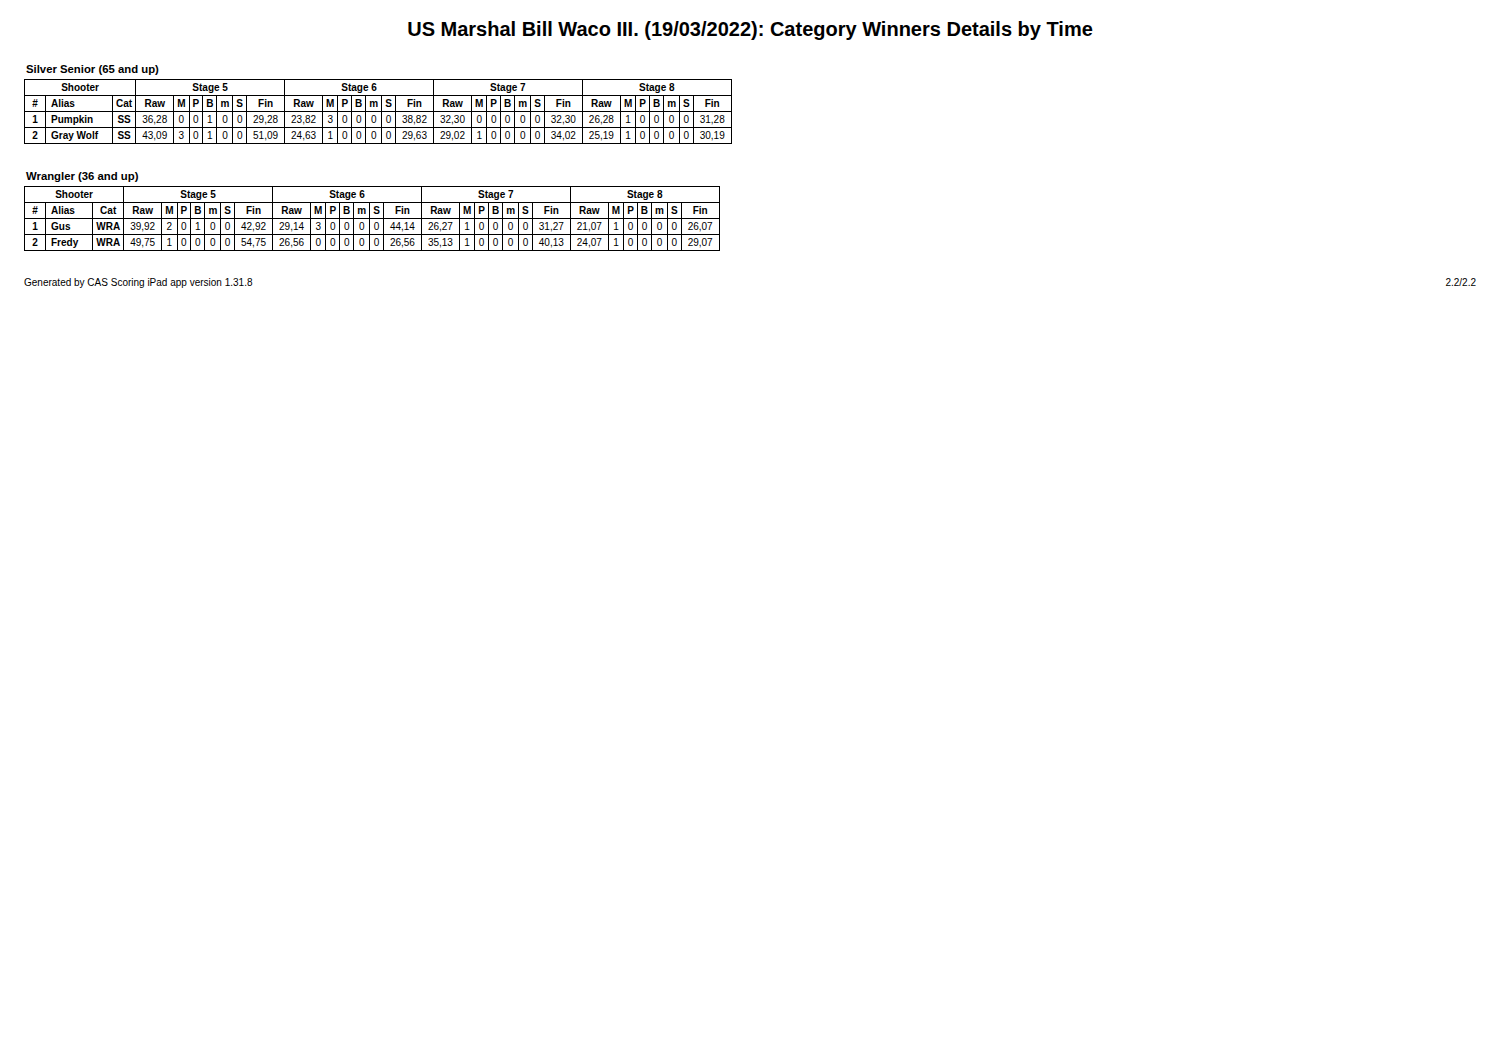US Marshal Bill Waco III. (19/03/2022): Category Winners Details by Time
Silver Senior (65 and up)
| Shooter | Stage 5 | Stage 6 | Stage 7 | Stage 8 |
| --- | --- | --- | --- | --- |
| # | Alias | Cat | Raw | M | P | B | m | S | Fin | Raw | M | P | B | m | S | Fin | Raw | M | P | B | m | S | Fin | Raw | M | P | B | m | S | Fin |
| 1 | Pumpkin | SS | 36,28 | 0 | 0 | 1 | 0 | 0 | 29,28 | 23,82 | 3 | 0 | 0 | 0 | 0 | 38,82 | 32,30 | 0 | 0 | 0 | 0 | 0 | 32,30 | 26,28 | 1 | 0 | 0 | 0 | 0 | 31,28 |
| 2 | Gray Wolf | SS | 43,09 | 3 | 0 | 1 | 0 | 0 | 51,09 | 24,63 | 1 | 0 | 0 | 0 | 0 | 29,63 | 29,02 | 1 | 0 | 0 | 0 | 0 | 34,02 | 25,19 | 1 | 0 | 0 | 0 | 0 | 30,19 |
Wrangler (36 and up)
| Shooter | Stage 5 | Stage 6 | Stage 7 | Stage 8 |
| --- | --- | --- | --- | --- |
| # | Alias | Cat | Raw | M | P | B | m | S | Fin | Raw | M | P | B | m | S | Fin | Raw | M | P | B | m | S | Fin | Raw | M | P | B | m | S | Fin |
| 1 | Gus | WRA | 39,92 | 2 | 0 | 1 | 0 | 0 | 42,92 | 29,14 | 3 | 0 | 0 | 0 | 0 | 44,14 | 26,27 | 1 | 0 | 0 | 0 | 0 | 31,27 | 21,07 | 1 | 0 | 0 | 0 | 0 | 26,07 |
| 2 | Fredy | WRA | 49,75 | 1 | 0 | 0 | 0 | 0 | 54,75 | 26,56 | 0 | 0 | 0 | 0 | 0 | 26,56 | 35,13 | 1 | 0 | 0 | 0 | 0 | 40,13 | 24,07 | 1 | 0 | 0 | 0 | 0 | 29,07 |
Generated by CAS Scoring iPad app version 1.31.8 2.2/2.2